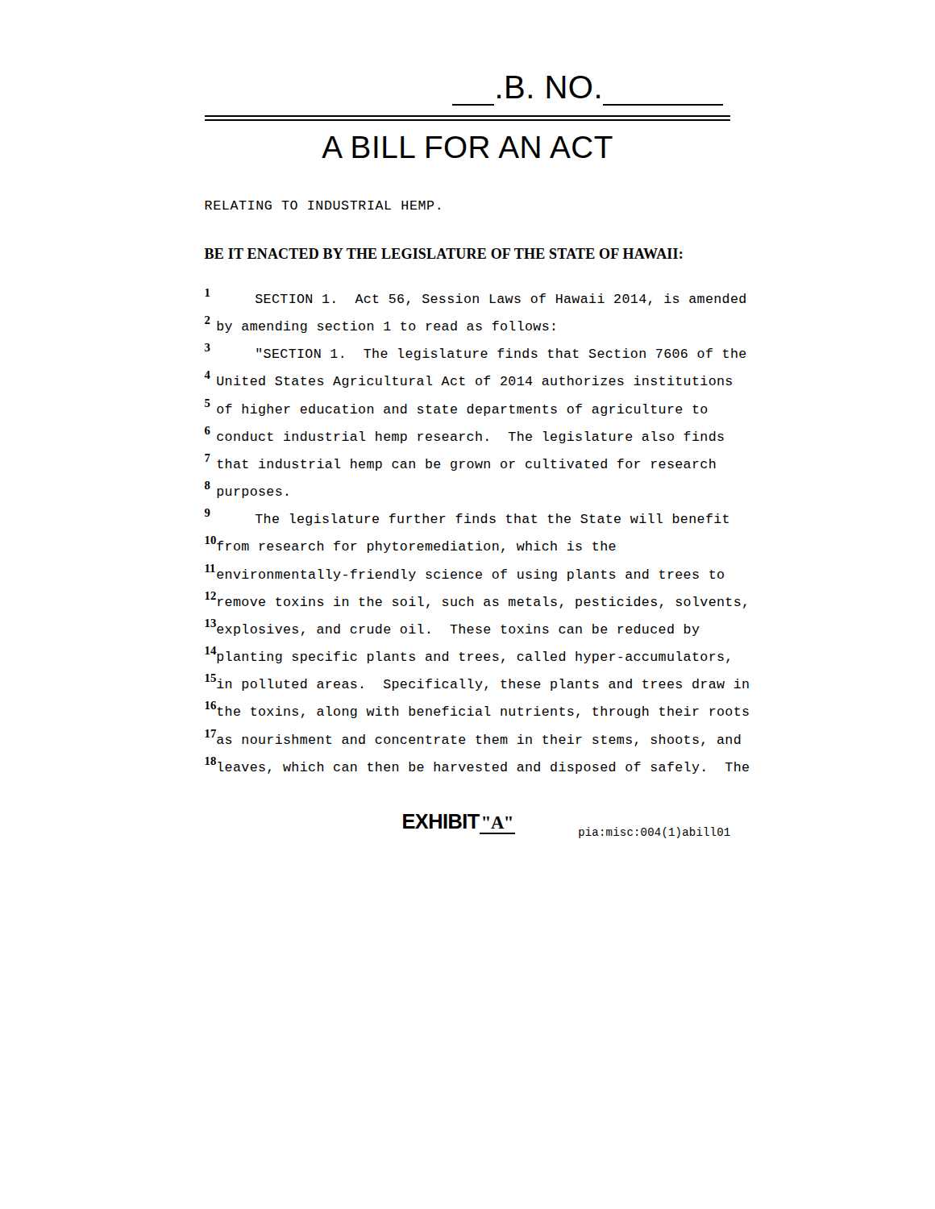.B. NO.
A BILL FOR AN ACT
RELATING TO INDUSTRIAL HEMP.
BE IT ENACTED BY THE LEGISLATURE OF THE STATE OF HAWAII:
| 1 | SECTION 1. Act 56, Session Laws of Hawaii 2014, is amended |
| 2 | by amending section 1 to read as follows: |
| 3 | "SECTION 1. The legislature finds that Section 7606 of the |
| 4 | United States Agricultural Act of 2014 authorizes institutions |
| 5 | of higher education and state departments of agriculture to |
| 6 | conduct industrial hemp research. The legislature also finds |
| 7 | that industrial hemp can be grown or cultivated for research |
| 8 | purposes. |
| 9 | The legislature further finds that the State will benefit |
| 10 | from research for phytoremediation, which is the |
| 11 | environmentally-friendly science of using plants and trees to |
| 12 | remove toxins in the soil, such as metals, pesticides, solvents, |
| 13 | explosives, and crude oil. These toxins can be reduced by |
| 14 | planting specific plants and trees, called hyper-accumulators, |
| 15 | in polluted areas. Specifically, these plants and trees draw in |
| 16 | the toxins, along with beneficial nutrients, through their roots |
| 17 | as nourishment and concentrate them in their stems, shoots, and |
| 18 | leaves, which can then be harvested and disposed of safely. The |
EXHIBIT"A"
pia:misc:004(1)abill01